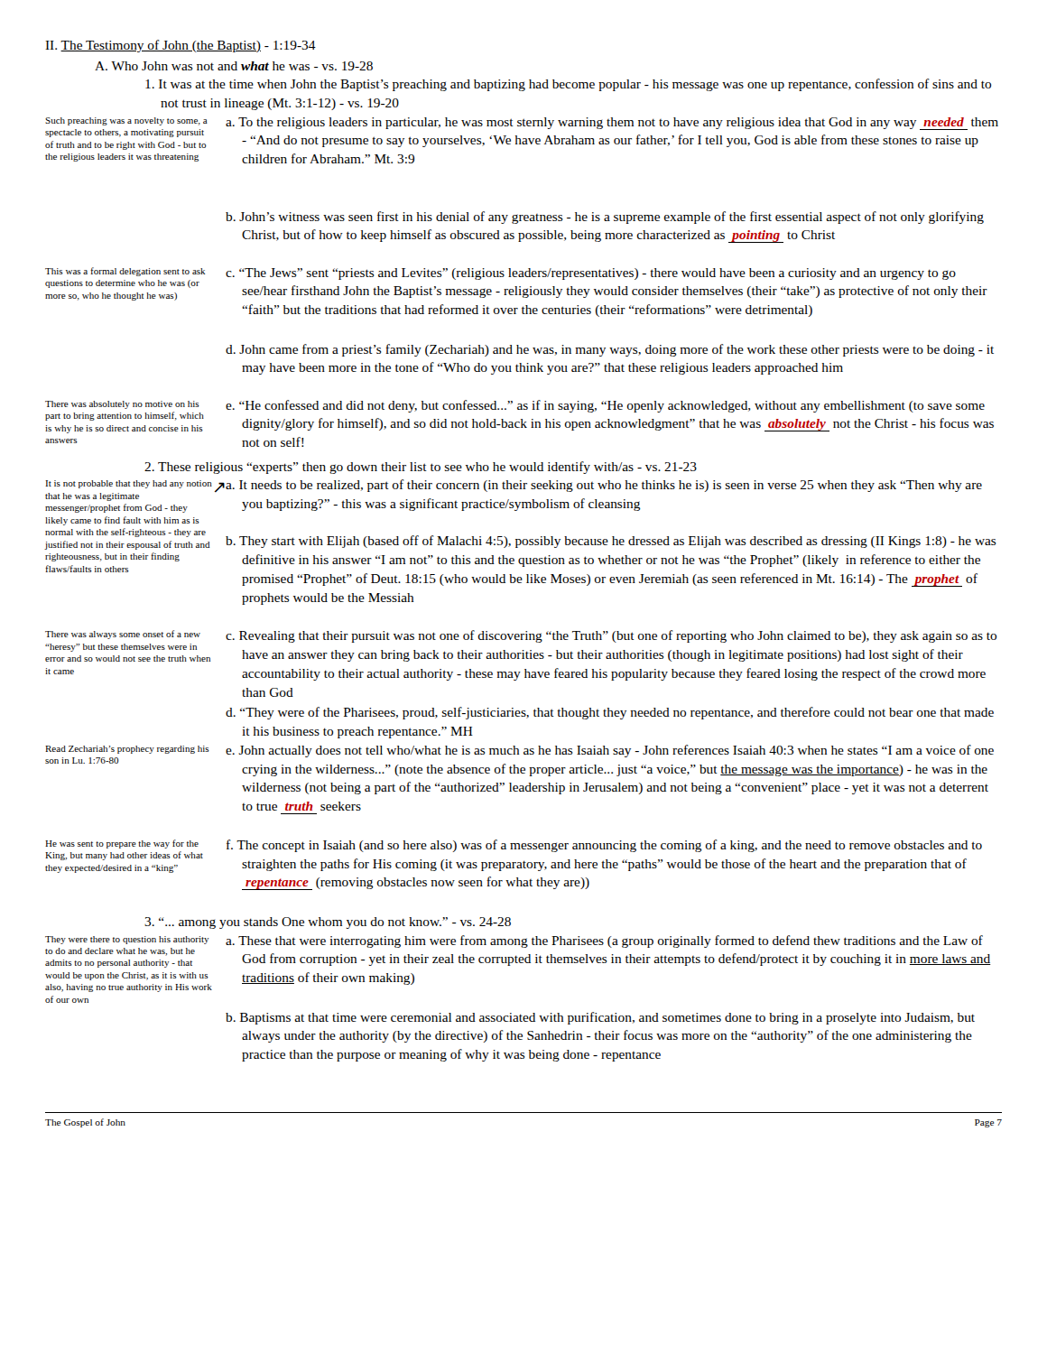II. The Testimony of John (the Baptist) - 1:19-34
A. Who John was not and what he was - vs. 19-28
1. It was at the time when John the Baptist’s preaching and baptizing had become popular - his message was one up repentance, confession of sins and to not trust in lineage (Mt. 3:1-12) - vs. 19-20
Such preaching was a novelty to some, a spectacle to others, a motivating pursuit of truth and to be right with God - but to the religious leaders it was threatening
a. To the religious leaders in particular, he was most sternly warning them not to have any religious idea that God in any way needed them - “And do not presume to say to yourselves, ‘We have Abraham as our father,’ for I tell you, God is able from these stones to raise up children for Abraham.” Mt. 3:9
b. John’s witness was seen first in his denial of any greatness - he is a supreme example of the first essential aspect of not only glorifying Christ, but of how to keep himself as obscured as possible, being more characterized as pointing to Christ
This was a formal delegation sent to ask questions to determine who he was (or more so, who he thought he was)
c. “The Jews” sent “priests and Levites” (religious leaders/representatives) - there would have been a curiosity and an urgency to go see/hear firsthand John the Baptist’s message - religiously they would consider themselves (their “take”) as protective of not only their “faith” but the traditions that had reformed it over the centuries (their “reformations” were detrimental)
d. John came from a priest’s family (Zechariah) and he was, in many ways, doing more of the work these other priests were to be doing - it may have been more in the tone of “Who do you think you are?” that these religious leaders approached him
There was absolutely no motive on his part to bring attention to himself, which is why he is so direct and concise in his answers
e. “He confessed and did not deny, but confessed...” as if in saying, “He openly acknowledged, without any embellishment (to save some dignity/glory for himself), and so did not hold-back in his open acknowledgment” that he was absolutely not the Christ - his focus was not on self!
2. These religious “experts” then go down their list to see who he would identify with/as - vs. 21-23
It is not probable that they had any notion that he was a legitimate messenger/prophet from God - they likely came to find fault with him as is normal with the self-righteous - they are justified not in their espousal of truth and righteousness, but in their finding flaws/faults in others
↗
a. It needs to be realized, part of their concern (in their seeking out who he thinks he is) is seen in verse 25 when they ask “Then why are you baptizing?” - this was a significant practice/symbolism of cleansing
b. They start with Elijah (based off of Malachi 4:5), possibly because he dressed as Elijah was described as dressing (II Kings 1:8) - he was definitive in his answer “I am not” to this and the question as to whether or not he was “the Prophet” (likely in reference to either the promised “Prophet” of Deut. 18:15 (who would be like Moses) or even Jeremiah (as seen referenced in Mt. 16:14) - The prophet of prophets would be the Messiah
There was always some onset of a new “heresy” but these themselves were in error and so would not see the truth when it came
c. Revealing that their pursuit was not one of discovering “the Truth” (but one of reporting who John claimed to be), they ask again so as to have an answer they can bring back to their authorities - but their authorities (though in legitimate positions) had lost sight of their accountability to their actual authority - these may have feared his popularity because they feared losing the respect of the crowd more than God
d. “They were of the Pharisees, proud, self-justiciaries, that thought they needed no repentance, and therefore could not bear one that made it his business to preach repentance.” MH
Read Zechariah’s prophecy regarding his son in Lu. 1:76-80
e. John actually does not tell who/what he is as much as he has Isaiah say - John references Isaiah 40:3 when he states “I am a voice of one crying in the wilderness...” (note the absence of the proper article... just “a voice,” but the message was the importance) - he was in the wilderness (not being a part of the “authorized” leadership in Jerusalem) and not being a “convenient” place - yet it was not a deterrent to true truth seekers
He was sent to prepare the way for the King, but many had other ideas of what they expected/desired in a “king”
f. The concept in Isaiah (and so here also) was of a messenger announcing the coming of a king, and the need to remove obstacles and to straighten the paths for His coming (it was preparatory, and here the “paths” would be those of the heart and the preparation that of repentance (removing obstacles now seen for what they are))
3. “... among you stands One whom you do not know.” - vs. 24-28
They were there to question his authority to do and declare what he was, but he admits to no personal authority - that would be upon the Christ, as it is with us also, having no true authority in His work of our own
a. These that were interrogating him were from among the Pharisees (a group originally formed to defend thew traditions and the Law of God from corruption - yet in their zeal the corrupted it themselves in their attempts to defend/protect it by couching it in more laws and traditions of their own making)
b. Baptisms at that time were ceremonial and associated with purification, and sometimes done to bring in a proselyte into Judaism, but always under the authority (by the directive) of the Sanhedrin - their focus was more on the “authority” of the one administering the practice than the purpose or meaning of why it was being done - repentance
The Gospel of John Page 7